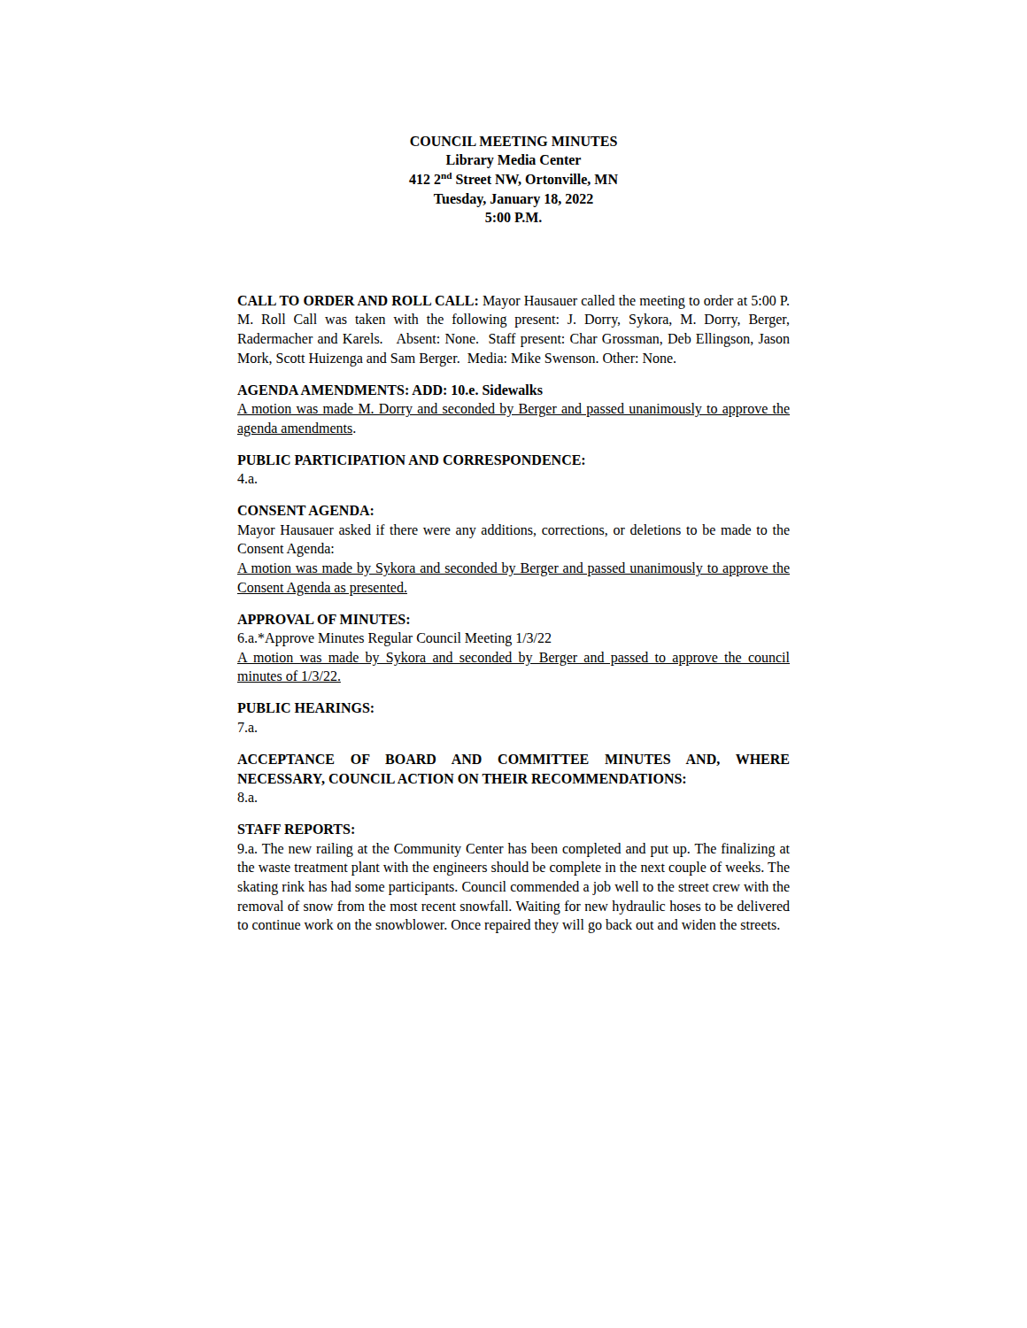COUNCIL MEETING MINUTES Library Media Center 412 2nd Street NW, Ortonville, MN Tuesday, January 18, 2022 5:00 P.M.
CALL TO ORDER AND ROLL CALL: Mayor Hausauer called the meeting to order at 5:00 P. M. Roll Call was taken with the following present: J. Dorry, Sykora, M. Dorry, Berger, Radermacher and Karels. Absent: None. Staff present: Char Grossman, Deb Ellingson, Jason Mork, Scott Huizenga and Sam Berger. Media: Mike Swenson. Other: None.
AGENDA AMENDMENTS: ADD: 10.e. Sidewalks
A motion was made M. Dorry and seconded by Berger and passed unanimously to approve the agenda amendments.
PUBLIC PARTICIPATION AND CORRESPONDENCE:
4.a.
CONSENT AGENDA:
Mayor Hausauer asked if there were any additions, corrections, or deletions to be made to the Consent Agenda:
A motion was made by Sykora and seconded by Berger and passed unanimously to approve the Consent Agenda as presented.
APPROVAL OF MINUTES:
6.a.*Approve Minutes Regular Council Meeting 1/3/22
A motion was made by Sykora and seconded by Berger and passed to approve the council minutes of 1/3/22.
PUBLIC HEARINGS:
7.a.
ACCEPTANCE OF BOARD AND COMMITTEE MINUTES AND, WHERE NECESSARY, COUNCIL ACTION ON THEIR RECOMMENDATIONS:
8.a.
STAFF REPORTS:
9.a. The new railing at the Community Center has been completed and put up. The finalizing at the waste treatment plant with the engineers should be complete in the next couple of weeks. The skating rink has had some participants. Council commended a job well to the street crew with the removal of snow from the most recent snowfall. Waiting for new hydraulic hoses to be delivered to continue work on the snowblower. Once repaired they will go back out and widen the streets.